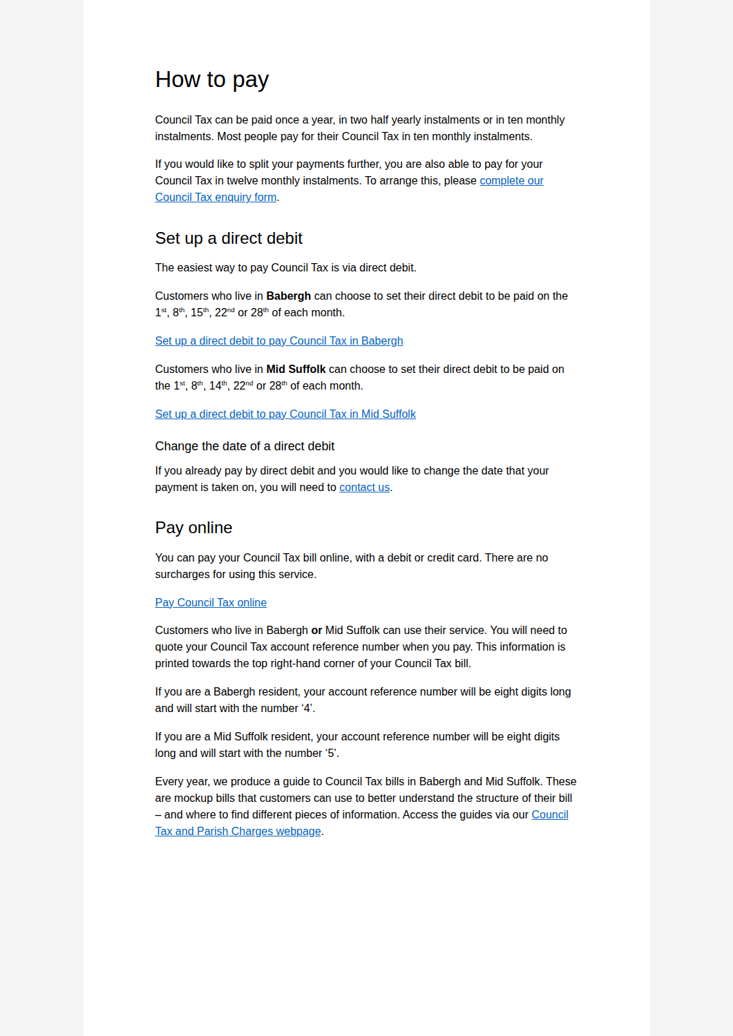How to pay
Council Tax can be paid once a year, in two half yearly instalments or in ten monthly instalments. Most people pay for their Council Tax in ten monthly instalments.
If you would like to split your payments further, you are also able to pay for your Council Tax in twelve monthly instalments. To arrange this, please complete our Council Tax enquiry form.
Set up a direct debit
The easiest way to pay Council Tax is via direct debit.
Customers who live in Babergh can choose to set their direct debit to be paid on the 1st, 8th, 15th, 22nd or 28th of each month.
Set up a direct debit to pay Council Tax in Babergh
Customers who live in Mid Suffolk can choose to set their direct debit to be paid on the 1st, 8th, 14th, 22nd or 28th of each month.
Set up a direct debit to pay Council Tax in Mid Suffolk
Change the date of a direct debit
If you already pay by direct debit and you would like to change the date that your payment is taken on, you will need to contact us.
Pay online
You can pay your Council Tax bill online, with a debit or credit card. There are no surcharges for using this service.
Pay Council Tax online
Customers who live in Babergh or Mid Suffolk can use their service. You will need to quote your Council Tax account reference number when you pay. This information is printed towards the top right-hand corner of your Council Tax bill.
If you are a Babergh resident, your account reference number will be eight digits long and will start with the number ‘4’.
If you are a Mid Suffolk resident, your account reference number will be eight digits long and will start with the number ‘5’.
Every year, we produce a guide to Council Tax bills in Babergh and Mid Suffolk. These are mockup bills that customers can use to better understand the structure of their bill – and where to find different pieces of information. Access the guides via our Council Tax and Parish Charges webpage.